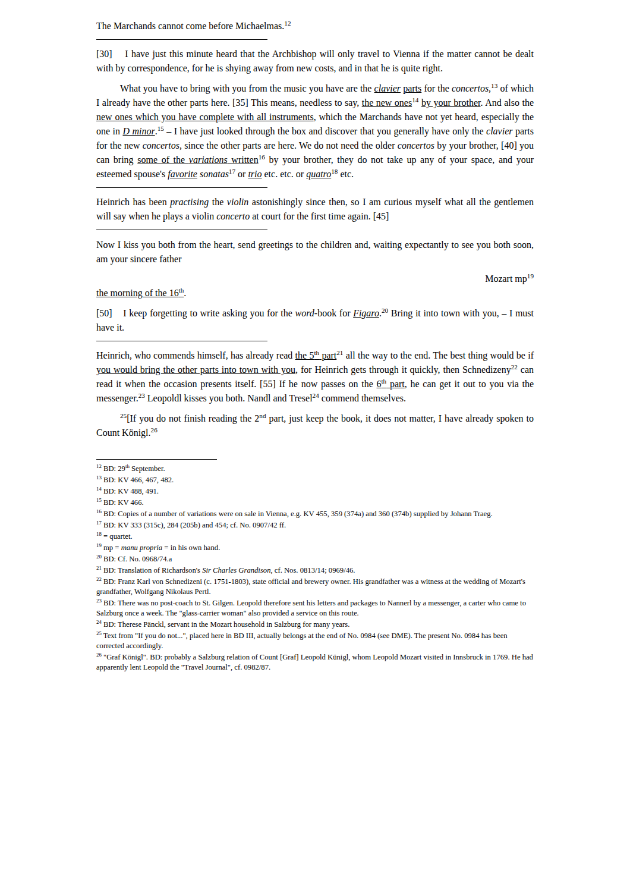The Marchands cannot come before Michaelmas.12
[30] I have just this minute heard that the Archbishop will only travel to Vienna if the matter cannot be dealt with by correspondence, for he is shying away from new costs, and in that he is quite right.
What you have to bring with you from the music you have are the clavier parts for the concertos,13 of which I already have the other parts here. [35] This means, needless to say, the new ones14 by your brother. And also the new ones which you have complete with all instruments, which the Marchands have not yet heard, especially the one in D minor.15 – I have just looked through the box and discover that you generally have only the clavier parts for the new concertos, since the other parts are here. We do not need the older concertos by your brother, [40] you can bring some of the variations written16 by your brother, they do not take up any of your space, and your esteemed spouse's favorite sonatas17 or trio etc. etc. or quatro18 etc.
Heinrich has been practising the violin astonishingly since then, so I am curious myself what all the gentlemen will say when he plays a violin concerto at court for the first time again. [45]
Now I kiss you both from the heart, send greetings to the children and, waiting expectantly to see you both soon, am your sincere father
Mozart mp19
the morning of the 16th.
[50] I keep forgetting to write asking you for the word-book for Figaro.20 Bring it into town with you, – I must have it.
Heinrich, who commends himself, has already read the 5th part21 all the way to the end. The best thing would be if you would bring the other parts into town with you, for Heinrich gets through it quickly, then Schnedizeny22 can read it when the occasion presents itself. [55] If he now passes on the 6th part, he can get it out to you via the messenger.23 Leopoldl kisses you both. Nandl and Tresel24 commend themselves.
25[If you do not finish reading the 2nd part, just keep the book, it does not matter, I have already spoken to Count Königl.26
12 BD: 29th September.
13 BD: KV 466, 467, 482.
14 BD: KV 488, 491.
15 BD: KV 466.
16 BD: Copies of a number of variations were on sale in Vienna, e.g. KV 455, 359 (374a) and 360 (374b) supplied by Johann Traeg.
17 BD: KV 333 (315c), 284 (205b) and 454; cf. No. 0907/42 ff.
18 = quartet.
19 mp = manu propria = in his own hand.
20 BD: Cf. No. 0968/74.a
21 BD: Translation of Richardson's Sir Charles Grandison, cf. Nos. 0813/14; 0969/46.
22 BD: Franz Karl von Schnedizeni (c. 1751-1803), state official and brewery owner. His grandfather was a witness at the wedding of Mozart's grandfather, Wolfgang Nikolaus Pertl.
23 BD: There was no post-coach to St. Gilgen. Leopold therefore sent his letters and packages to Nannerl by a messenger, a carter who came to Salzburg once a week. The "glass-carrier woman" also provided a service on this route.
24 BD: Therese Pänckl, servant in the Mozart household in Salzburg for many years.
25 Text from "If you do not...", placed here in BD III, actually belongs at the end of No. 0984 (see DME). The present No. 0984 has been corrected accordingly.
26 "Graf Königl". BD: probably a Salzburg relation of Count [Graf] Leopold Künigl, whom Leopold Mozart visited in Innsbruck in 1769. He had apparently lent Leopold the "Travel Journal", cf. 0982/87.